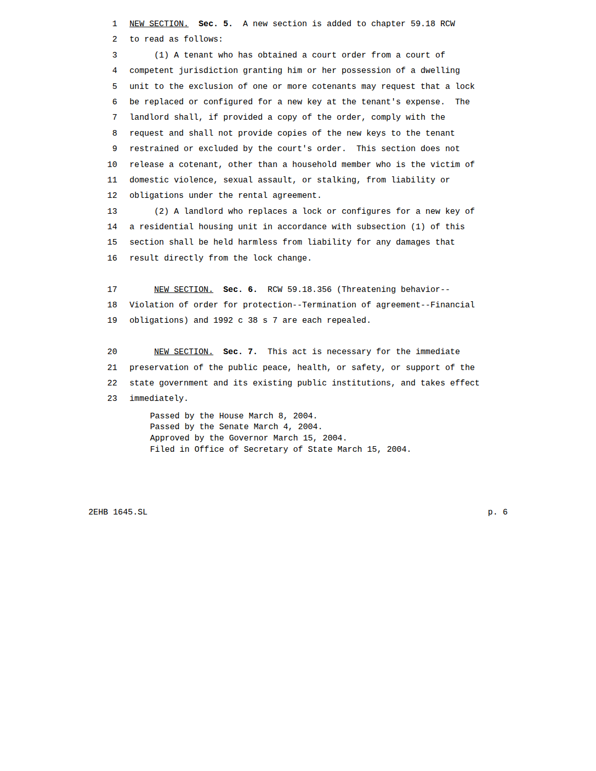1
NEW SECTION. Sec. 5. A new section is added to chapter 59.18 RCW
2
to read as follows:
3
(1) A tenant who has obtained a court order from a court of
4
competent jurisdiction granting him or her possession of a dwelling
5
unit to the exclusion of one or more cotenants may request that a lock
6
be replaced or configured for a new key at the tenant's expense. The
7
landlord shall, if provided a copy of the order, comply with the
8
request and shall not provide copies of the new keys to the tenant
9
restrained or excluded by the court's order. This section does not
10
release a cotenant, other than a household member who is the victim of
11
domestic violence, sexual assault, or stalking, from liability or
12
obligations under the rental agreement.
13
(2) A landlord who replaces a lock or configures for a new key of
14
a residential housing unit in accordance with subsection (1) of this
15
section shall be held harmless from liability for any damages that
16
result directly from the lock change.
17
NEW SECTION. Sec. 6. RCW 59.18.356 (Threatening behavior--
18
Violation of order for protection--Termination of agreement--Financial
19
obligations) and 1992 c 38 s 7 are each repealed.
20
NEW SECTION. Sec. 7. This act is necessary for the immediate
21
preservation of the public peace, health, or safety, or support of the
22
state government and its existing public institutions, and takes effect
23
immediately.
Passed by the House March 8, 2004. Passed by the Senate March 4, 2004. Approved by the Governor March 15, 2004. Filed in Office of Secretary of State March 15, 2004.
2EHB 1645.SL p. 6